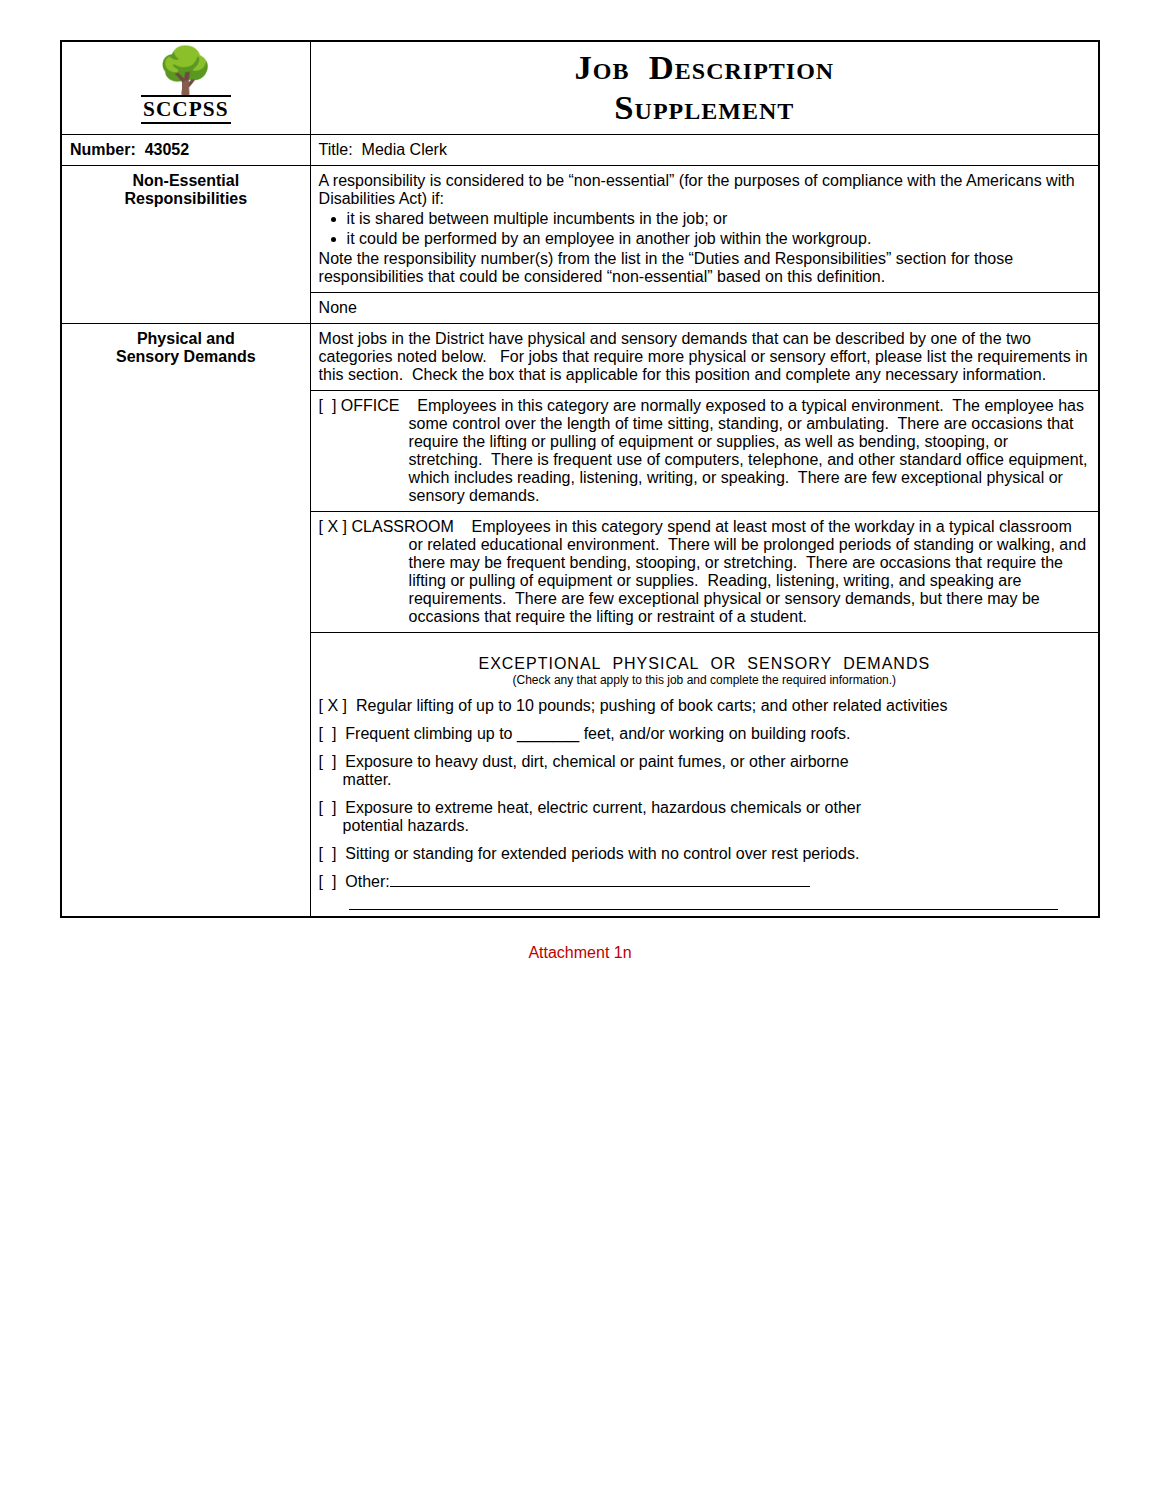| 🌳 SCCPSS | Job Description Supplement |
| Number: 43052 | Title: Media Clerk |
| Non-Essential Responsibilities | A responsibility is considered to be “non-essential” (for the purposes of compliance with the Americans with Disabilities Act) if: it is shared between multiple incumbents in the job; or it could be performed by an employee in another job within the workgroup. Note the responsibility number(s) from the list in the “Duties and Responsibilities” section for those responsibilities that could be considered “non-essential” based on this definition. |
| None |
| Physical and Sensory Demands | Most jobs in the District have physical and sensory demands that can be described by one of the two categories noted below. For jobs that require more physical or sensory effort, please list the requirements in this section. Check the box that is applicable for this position and complete any necessary information. |
| [ ] OFFICE Employees in this category are normally exposed to a typical environment. The employee has some control over the length of time sitting, standing, or ambulating. There are occasions that require the lifting or pulling of equipment or supplies, as well as bending, stooping, or stretching. There is frequent use of computers, telephone, and other standard office equipment, which includes reading, listening, writing, or speaking. There are few exceptional physical or sensory demands. |
| [ X ] CLASSROOM Employees in this category spend at least most of the workday in a typical classroom or related educational environment. There will be prolonged periods of standing or walking, and there may be frequent bending, stooping, or stretching. There are occasions that require the lifting or pulling of equipment or supplies. Reading, listening, writing, and speaking are requirements. There are few exceptional physical or sensory demands, but there may be occasions that require the lifting or restraint of a student. |
| EXCEPTIONAL PHYSICAL OR SENSORY DEMANDS (Check any that apply to this job and complete the required information.) [ X ] Regular lifting of up to 10 pounds; pushing of book carts; and other related activities [ ] Frequent climbing up to _______ feet, and/or working on building roofs. [ ] Exposure to heavy dust, dirt, chemical or paint fumes, or other airborne matter. [ ] Exposure to extreme heat, electric current, hazardous chemicals or other potential hazards. [ ] Sitting or standing for extended periods with no control over rest periods. [ ] Other: |
Attachment 1n